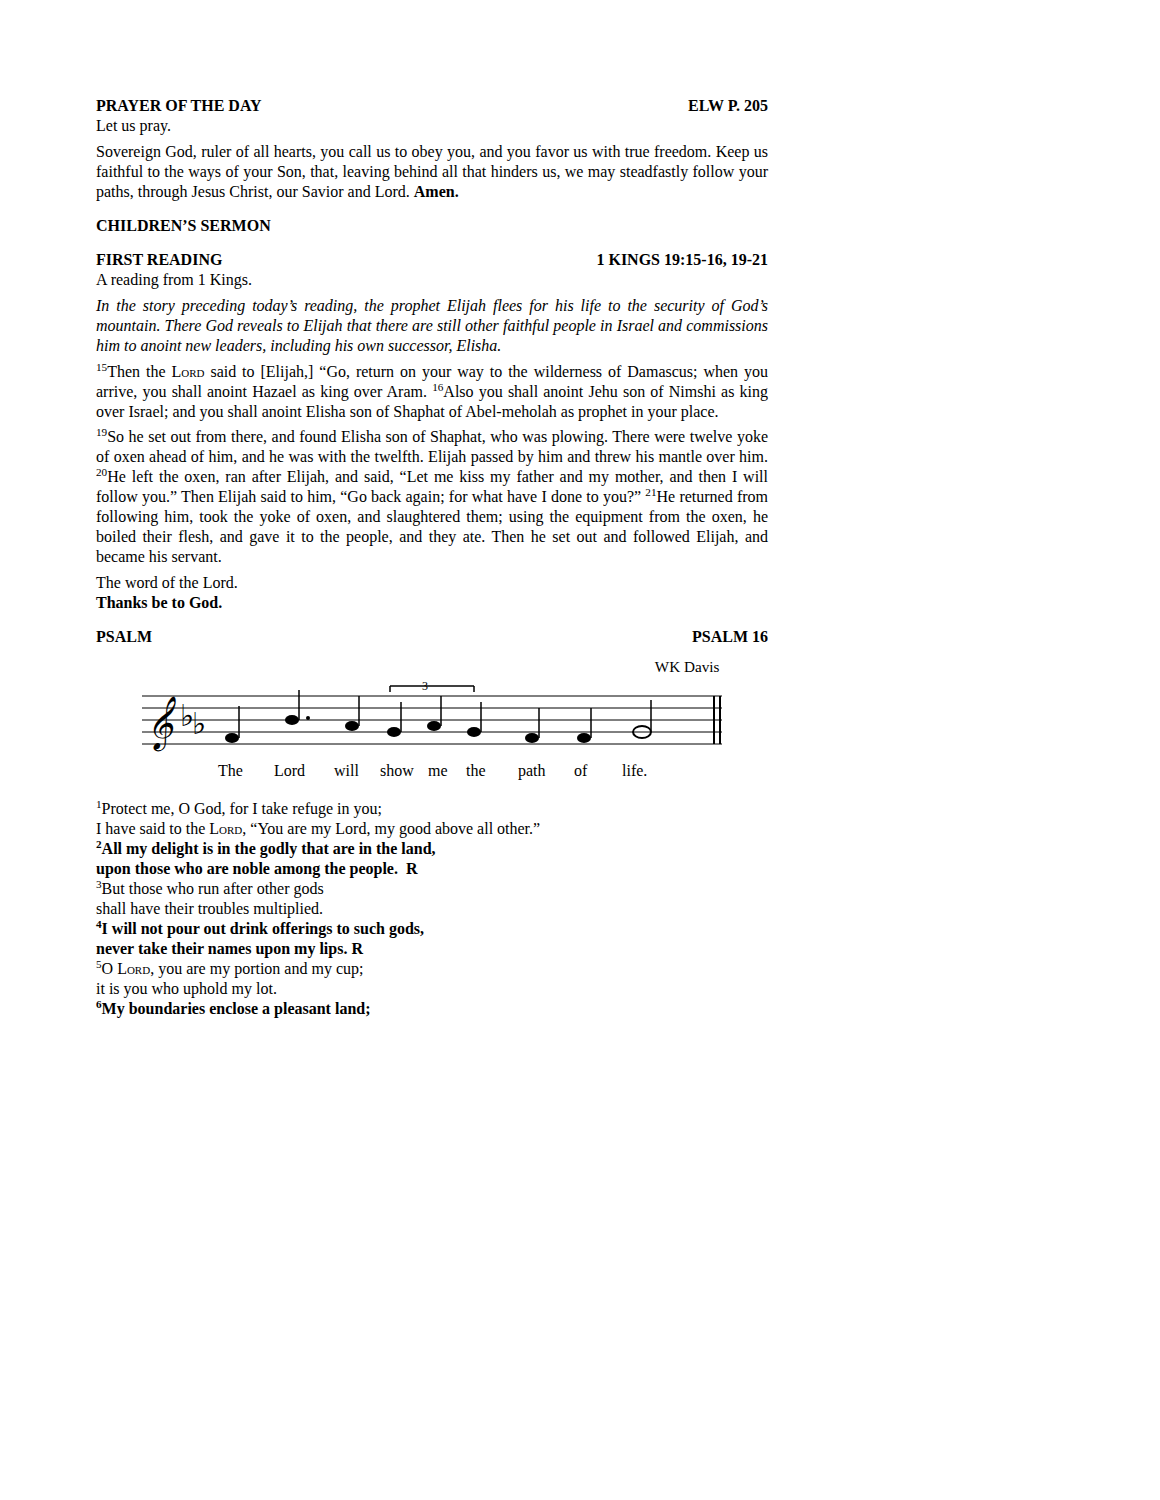Prayer of the Day ELW p. 205
Let us pray.
Sovereign God, ruler of all hearts, you call us to obey you, and you favor us with true freedom. Keep us faithful to the ways of your Son, that, leaving behind all that hinders us, we may steadfastly follow your paths, through Jesus Christ, our Savior and Lord. Amen.
Children’s Sermon
First Reading 1 Kings 19:15-16, 19-21
A reading from 1 Kings.
In the story preceding today’s reading, the prophet Elijah flees for his life to the security of God’s mountain. There God reveals to Elijah that there are still other faithful people in Israel and commissions him to anoint new leaders, including his own successor, Elisha.
15Then the Lord said to [Elijah,] “Go, return on your way to the wilderness of Damascus; when you arrive, you shall anoint Hazael as king over Aram. 16Also you shall anoint Jehu son of Nimshi as king over Israel; and you shall anoint Elisha son of Shaphat of Abel-meholah as prophet in your place.
19So he set out from there, and found Elisha son of Shaphat, who was plowing. There were twelve yoke of oxen ahead of him, and he was with the twelfth. Elijah passed by him and threw his mantle over him. 20He left the oxen, ran after Elijah, and said, “Let me kiss my father and my mother, and then I will follow you.” Then Elijah said to him, “Go back again; for what have I done to you?” 21He returned from following him, took the yoke of oxen, and slaughtered them; using the equipment from the oxen, he boiled their flesh, and gave it to the people, and they ate. Then he set out and followed Elijah, and became his servant.
The word of the Lord.
Thanks be to God.
Psalm Psalm 16
WK Davis
𝄞 ♭ ♭ 3 The Lord will show me the path of life.
1Protect me, O God, for I take refuge in you;
I have said to the Lord, “You are my Lord, my good above all other.”
2All my delight is in the godly that are in the land,
upon those who are noble among the people. R
3But those who run after other gods
shall have their troubles multiplied.
4I will not pour out drink offerings to such gods,
never take their names upon my lips. R
5O Lord, you are my portion and my cup;
it is you who uphold my lot.
6My boundaries enclose a pleasant land;